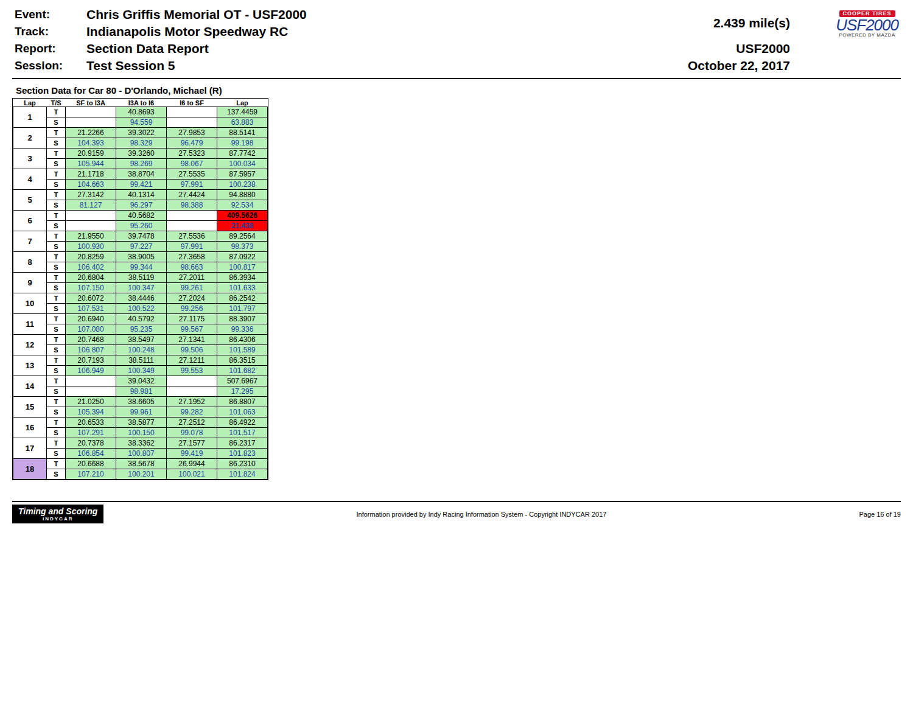| Event: | Chris Griffis Memorial OT - USF2000 | 2.439 mile(s) | COOPER TIRES USF2000 POWERED BY MAZDA |
| Track: | Indianapolis Motor Speedway RC |
| Report: | Section Data Report | USF2000 | |
| Session: | Test Session 5 | October 22, 2017 | |
Section Data for Car 80 - D'Orlando, Michael (R)
| Lap | T/S | SF to I3A | I3A to I6 | I6 to SF | Lap |
| --- | --- | --- | --- | --- | --- |
| 1 | T | | 40.8693 | | 137.4459 |
| S | | 94.559 | | 63.883 |
| 2 | T | 21.2266 | 39.3022 | 27.9853 | 88.5141 |
| S | 104.393 | 98.329 | 96.479 | 99.198 |
| 3 | T | 20.9159 | 39.3260 | 27.5323 | 87.7742 |
| S | 105.944 | 98.269 | 98.067 | 100.034 |
| 4 | T | 21.1718 | 38.8704 | 27.5535 | 87.5957 |
| S | 104.663 | 99.421 | 97.991 | 100.238 |
| 5 | T | 27.3142 | 40.1314 | 27.4424 | 94.8880 |
| S | 81.127 | 96.297 | 98.388 | 92.534 |
| 6 | T | | 40.5682 | | 409.5626 |
| S | | 95.260 | | 21.438 |
| 7 | T | 21.9550 | 39.7478 | 27.5536 | 89.2564 |
| S | 100.930 | 97.227 | 97.991 | 98.373 |
| 8 | T | 20.8259 | 38.9005 | 27.3658 | 87.0922 |
| S | 106.402 | 99.344 | 98.663 | 100.817 |
| 9 | T | 20.6804 | 38.5119 | 27.2011 | 86.3934 |
| S | 107.150 | 100.347 | 99.261 | 101.633 |
| 10 | T | 20.6072 | 38.4446 | 27.2024 | 86.2542 |
| S | 107.531 | 100.522 | 99.256 | 101.797 |
| 11 | T | 20.6940 | 40.5792 | 27.1175 | 88.3907 |
| S | 107.080 | 95.235 | 99.567 | 99.336 |
| 12 | T | 20.7468 | 38.5497 | 27.1341 | 86.4306 |
| S | 106.807 | 100.248 | 99.506 | 101.589 |
| 13 | T | 20.7193 | 38.5111 | 27.1211 | 86.3515 |
| S | 106.949 | 100.349 | 99.553 | 101.682 |
| 14 | T | | 39.0432 | | 507.6967 |
| S | | 98.981 | | 17.295 |
| 15 | T | 21.0250 | 38.6605 | 27.1952 | 86.8807 |
| S | 105.394 | 99.961 | 99.282 | 101.063 |
| 16 | T | 20.6533 | 38.5877 | 27.2512 | 86.4922 |
| S | 107.291 | 100.150 | 99.078 | 101.517 |
| 17 | T | 20.7378 | 38.3362 | 27.1577 | 86.2317 |
| S | 106.854 | 100.807 | 99.419 | 101.823 |
| 18 | T | 20.6688 | 38.5678 | 26.9944 | 86.2310 |
| S | 107.210 | 100.201 | 100.021 | 101.824 |
Timing and ScoringINDYCAR
Information provided by Indy Racing Information System - Copyright INDYCAR 2017
Page 16 of 19